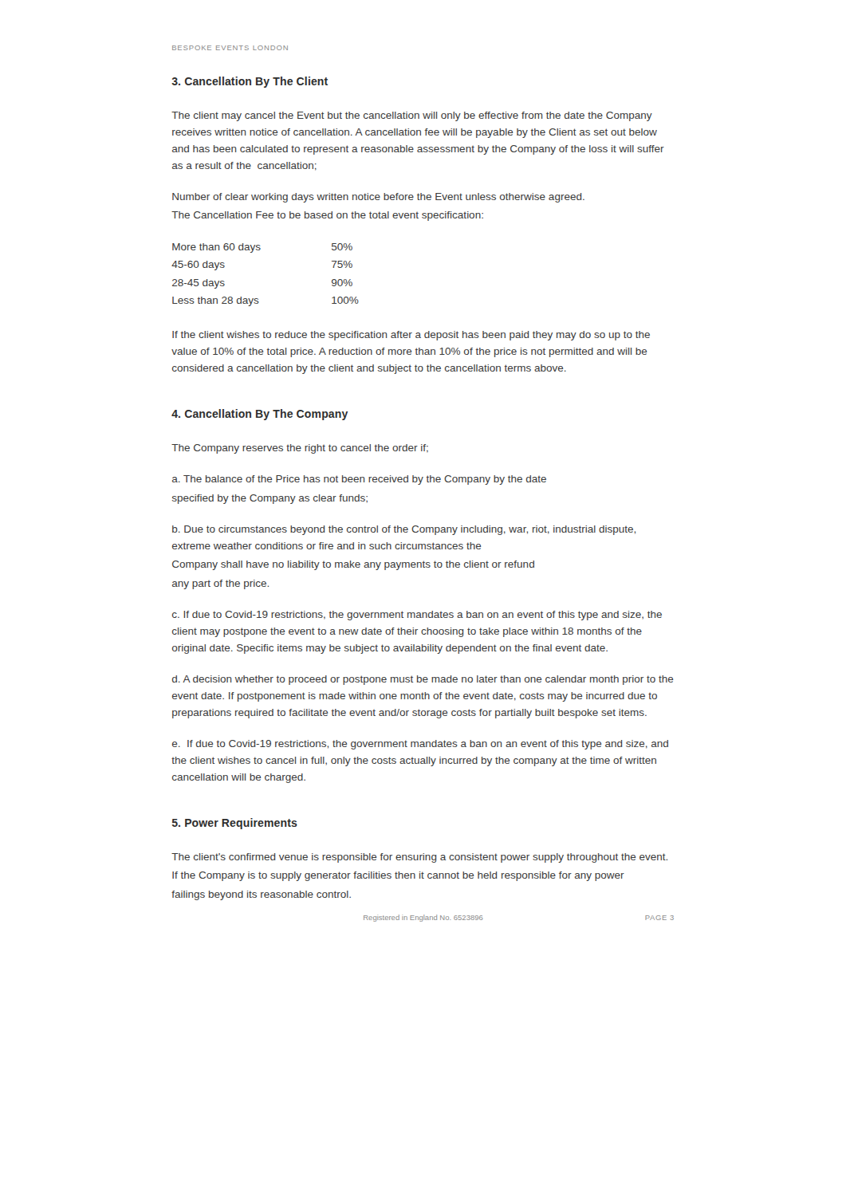Bespoke Events London
3. Cancellation By The Client
The client may cancel the Event but the cancellation will only be effective from the date the Company receives written notice of cancellation. A cancellation fee will be payable by the Client as set out below and has been calculated to represent a reasonable assessment by the Company of the loss it will suffer as a result of the cancellation;
Number of clear working days written notice before the Event unless otherwise agreed.
The Cancellation Fee to be based on the total event specification:
| More than 60 days | 50% |
| 45-60 days | 75% |
| 28-45 days | 90% |
| Less than 28 days | 100% |
If the client wishes to reduce the specification after a deposit has been paid they may do so up to the value of 10% of the total price. A reduction of more than 10% of the price is not permitted and will be considered a cancellation by the client and subject to the cancellation terms above.
4. Cancellation By The Company
The Company reserves the right to cancel the order if;
a. The balance of the Price has not been received by the Company by the date
specified by the Company as clear funds;
b. Due to circumstances beyond the control of the Company including, war, riot, industrial dispute, extreme weather conditions or fire and in such circumstances the
Company shall have no liability to make any payments to the client or refund
any part of the price.
c. If due to Covid-19 restrictions, the government mandates a ban on an event of this type and size, the client may postpone the event to a new date of their choosing to take place within 18 months of the original date. Specific items may be subject to availability dependent on the final event date.
d. A decision whether to proceed or postpone must be made no later than one calendar month prior to the event date. If postponement is made within one month of the event date, costs may be incurred due to preparations required to facilitate the event and/or storage costs for partially built bespoke set items.
e. If due to Covid-19 restrictions, the government mandates a ban on an event of this type and size, and the client wishes to cancel in full, only the costs actually incurred by the company at the time of written cancellation will be charged.
5. Power Requirements
The client's confirmed venue is responsible for ensuring a consistent power supply throughout the event.
If the Company is to supply generator facilities then it cannot be held responsible for any power
failings beyond its reasonable control.
Registered in England No. 6523896 PAGE 3